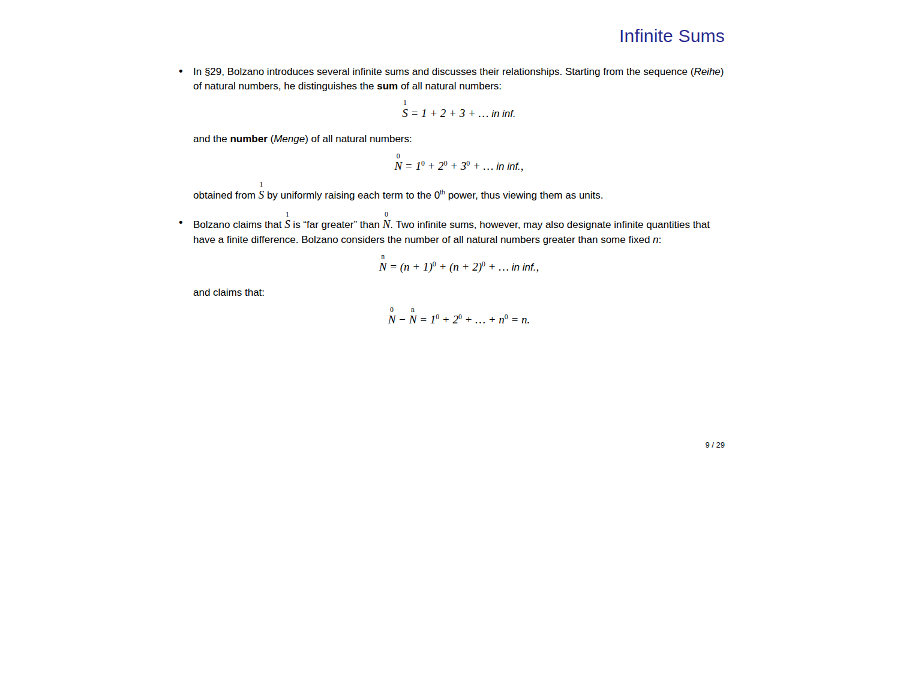Infinite Sums
In §29, Bolzano introduces several infinite sums and discusses their relationships. Starting from the sequence (Reihe) of natural numbers, he distinguishes the sum of all natural numbers:
1 S = 1 + 2 + 3 + … in inf.
and the number (Menge) of all natural numbers:
0 N = 10 + 20 + 30 + … in inf.,
obtained from 1 S by uniformly raising each term to the 0th power, thus viewing them as units.
Bolzano claims that 1 S is “far greater” than 0 N. Two infinite sums, however, may also designate infinite quantities that have a finite difference. Bolzano considers the number of all natural numbers greater than some fixed n:
nN = (n + 1)0 + (n + 2)0 + … in inf.,
and claims that:
0 N − nN = 10 + 20 + … + n0 = n.
9 / 29